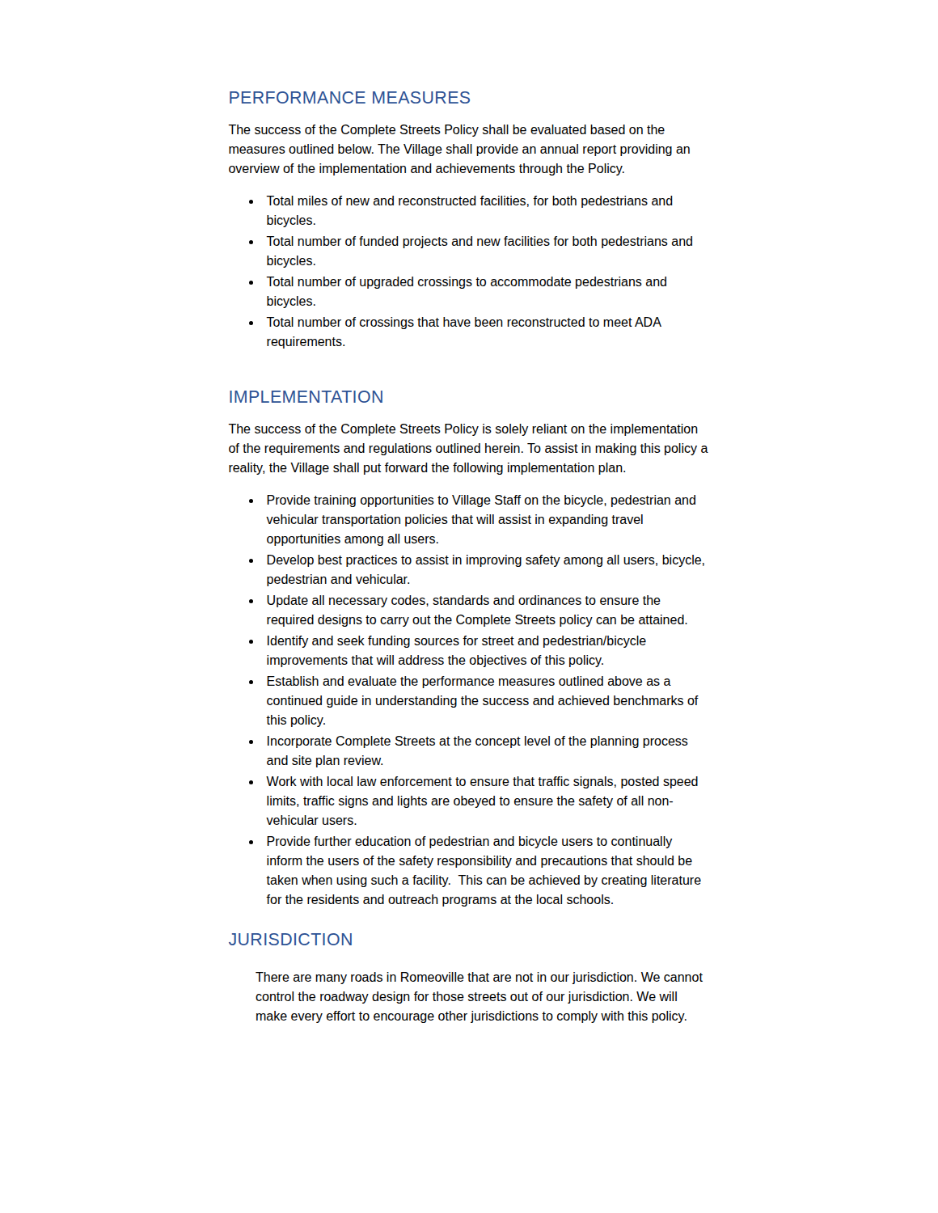PERFORMANCE MEASURES
The success of the Complete Streets Policy shall be evaluated based on the measures outlined below. The Village shall provide an annual report providing an overview of the implementation and achievements through the Policy.
Total miles of new and reconstructed facilities, for both pedestrians and bicycles.
Total number of funded projects and new facilities for both pedestrians and bicycles.
Total number of upgraded crossings to accommodate pedestrians and bicycles.
Total number of crossings that have been reconstructed to meet ADA requirements.
IMPLEMENTATION
The success of the Complete Streets Policy is solely reliant on the implementation of the requirements and regulations outlined herein. To assist in making this policy a reality, the Village shall put forward the following implementation plan.
Provide training opportunities to Village Staff on the bicycle, pedestrian and vehicular transportation policies that will assist in expanding travel opportunities among all users.
Develop best practices to assist in improving safety among all users, bicycle, pedestrian and vehicular.
Update all necessary codes, standards and ordinances to ensure the required designs to carry out the Complete Streets policy can be attained.
Identify and seek funding sources for street and pedestrian/bicycle improvements that will address the objectives of this policy.
Establish and evaluate the performance measures outlined above as a continued guide in understanding the success and achieved benchmarks of this policy.
Incorporate Complete Streets at the concept level of the planning process and site plan review.
Work with local law enforcement to ensure that traffic signals, posted speed limits, traffic signs and lights are obeyed to ensure the safety of all non-vehicular users.
Provide further education of pedestrian and bicycle users to continually inform the users of the safety responsibility and precautions that should be taken when using such a facility. This can be achieved by creating literature for the residents and outreach programs at the local schools.
JURISDICTION
There are many roads in Romeoville that are not in our jurisdiction. We cannot control the roadway design for those streets out of our jurisdiction. We will make every effort to encourage other jurisdictions to comply with this policy.